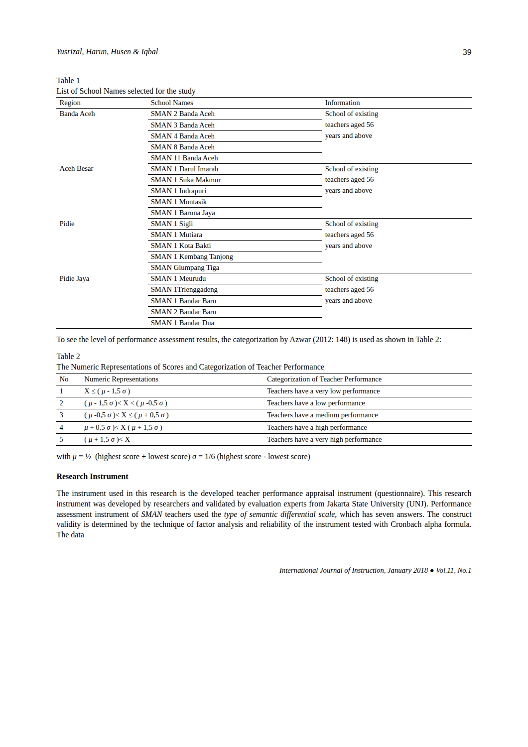Yusrizal, Harun, Husen & Iqbal 39
Table 1
List of School Names selected for the study
| Region | School Names | Information |
| Banda Aceh | SMAN 2 Banda Aceh | School of existing |
| | SMAN 3 Banda Aceh | teachers aged 56 |
| | SMAN 4 Banda Aceh | years and above |
| | SMAN 8 Banda Aceh | |
| | SMAN 11 Banda Aceh | |
| Aceh Besar | SMAN 1 Darul Imarah | School of existing |
| | SMAN 1 Suka Makmur | teachers aged 56 |
| | SMAN 1 Indrapuri | years and above |
| | SMAN 1 Montasik | |
| | SMAN 1 Barona Jaya | |
| Pidie | SMAN 1 Sigli | School of existing |
| | SMAN 1 Mutiara | teachers aged 56 |
| | SMAN 1 Kota Bakti | years and above |
| | SMAN 1 Kembang Tanjong | |
| | SMAN Glumpang Tiga | |
| Pidie Jaya | SMAN 1 Meurudu | School of existing |
| | SMAN 1Trienggadeng | teachers aged 56 |
| | SMAN 1 Bandar Baru | years and above |
| | SMAN 2 Bandar Baru | |
| | SMAN 1 Bandar Dua | |
To see the level of performance assessment results, the categorization by Azwar (2012: 148) is used as shown in Table 2:
Table 2
The Numeric Representations of Scores and Categorization of Teacher Performance
| No | Numeric Representations | Categorization of Teacher Performance |
| --- | --- | --- |
| 1 | X ≤ ( μ - 1,5 σ ) | Teachers have a very low performance |
| 2 | ( μ - 1,5 σ )< X < ( μ -0,5 σ ) | Teachers have a low performance |
| 3 | ( μ -0,5 σ )< X ≤ ( μ + 0,5 σ ) | Teachers have a medium performance |
| 4 | μ + 0,5 σ )< X ( μ + 1,5 σ ) | Teachers have a high performance |
| 5 | ( μ + 1,5 σ )< X | Teachers have a very high performance |
with μ = ½ (highest score + lowest score) σ = 1/6 (highest score - lowest score)
Research Instrument
The instrument used in this research is the developed teacher performance appraisal instrument (questionnaire). This research instrument was developed by researchers and validated by evaluation experts from Jakarta State University (UNJ). Performance assessment instrument of SMAN teachers used the type of semantic differential scale, which has seven answers. The construct validity is determined by the technique of factor analysis and reliability of the instrument tested with Cronbach alpha formula. The data
International Journal of Instruction, January 2018 ● Vol.11, No.1